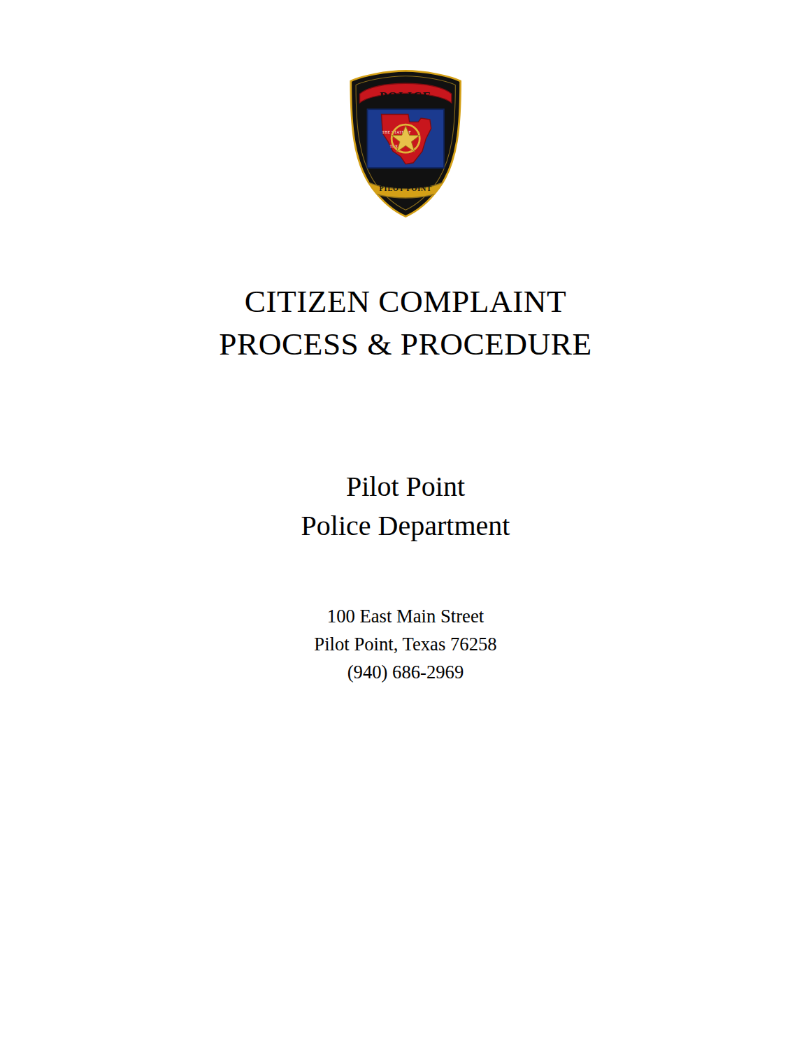POLICE THE STATE OF TEXAS PILOT POINT
CITIZEN COMPLAINT
PROCESS & PROCEDURE
Pilot Point
Police Department
100 East Main Street
Pilot Point, Texas 76258
(940) 686-2969